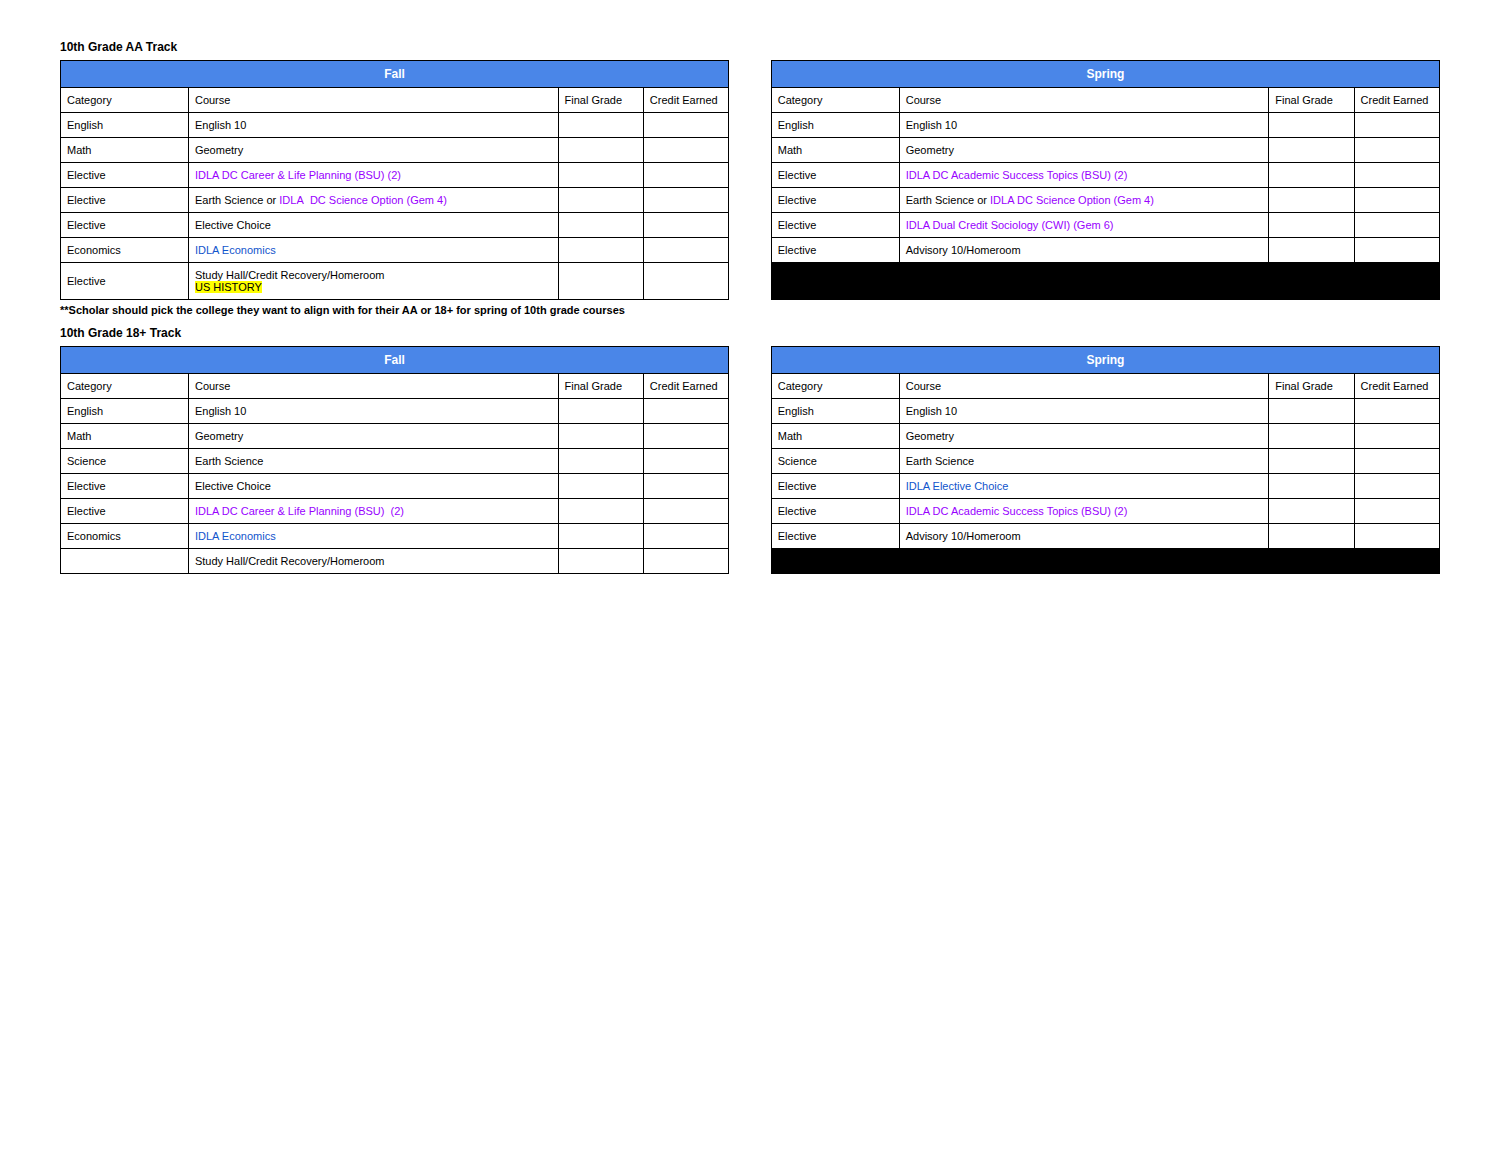10th Grade AA Track
| Fall | | Spring |
| Category | Course | Final Grade | Credit Earned | | Category | Course | Final Grade | Credit Earned |
| English | English 10 | | | | English | English 10 | | |
| Math | Geometry | | | | Math | Geometry | | |
| Elective | IDLA DC Career & Life Planning (BSU) (2) | | | | Elective | IDLA DC Academic Success Topics (BSU) (2) | | |
| Elective | Earth Science or IDLA DC Science Option (Gem 4) | | | | Elective | Earth Science or IDLA DC Science Option (Gem 4) | | |
| Elective | Elective Choice | | | | Elective | IDLA Dual Credit Sociology (CWI) (Gem 6) | | |
| Economics | IDLA Economics | | | | Elective | Advisory 10/Homeroom | | |
| Elective | Study Hall/Credit Recovery/Homeroom US HISTORY | | | | |
**Scholar should pick the college they want to align with for their AA or 18+ for spring of 10th grade courses
10th Grade 18+ Track
| Fall | | Spring |
| Category | Course | Final Grade | Credit Earned | | Category | Course | Final Grade | Credit Earned |
| English | English 10 | | | | English | English 10 | | |
| Math | Geometry | | | | Math | Geometry | | |
| Science | Earth Science | | | | Science | Earth Science | | |
| Elective | Elective Choice | | | | Elective | IDLA Elective Choice | | |
| Elective | IDLA DC Career & Life Planning (BSU) (2) | | | | Elective | IDLA DC Academic Success Topics (BSU) (2) | | |
| Economics | IDLA Economics | | | | Elective | Advisory 10/Homeroom | | |
| | Study Hall/Credit Recovery/Homeroom | | | | |